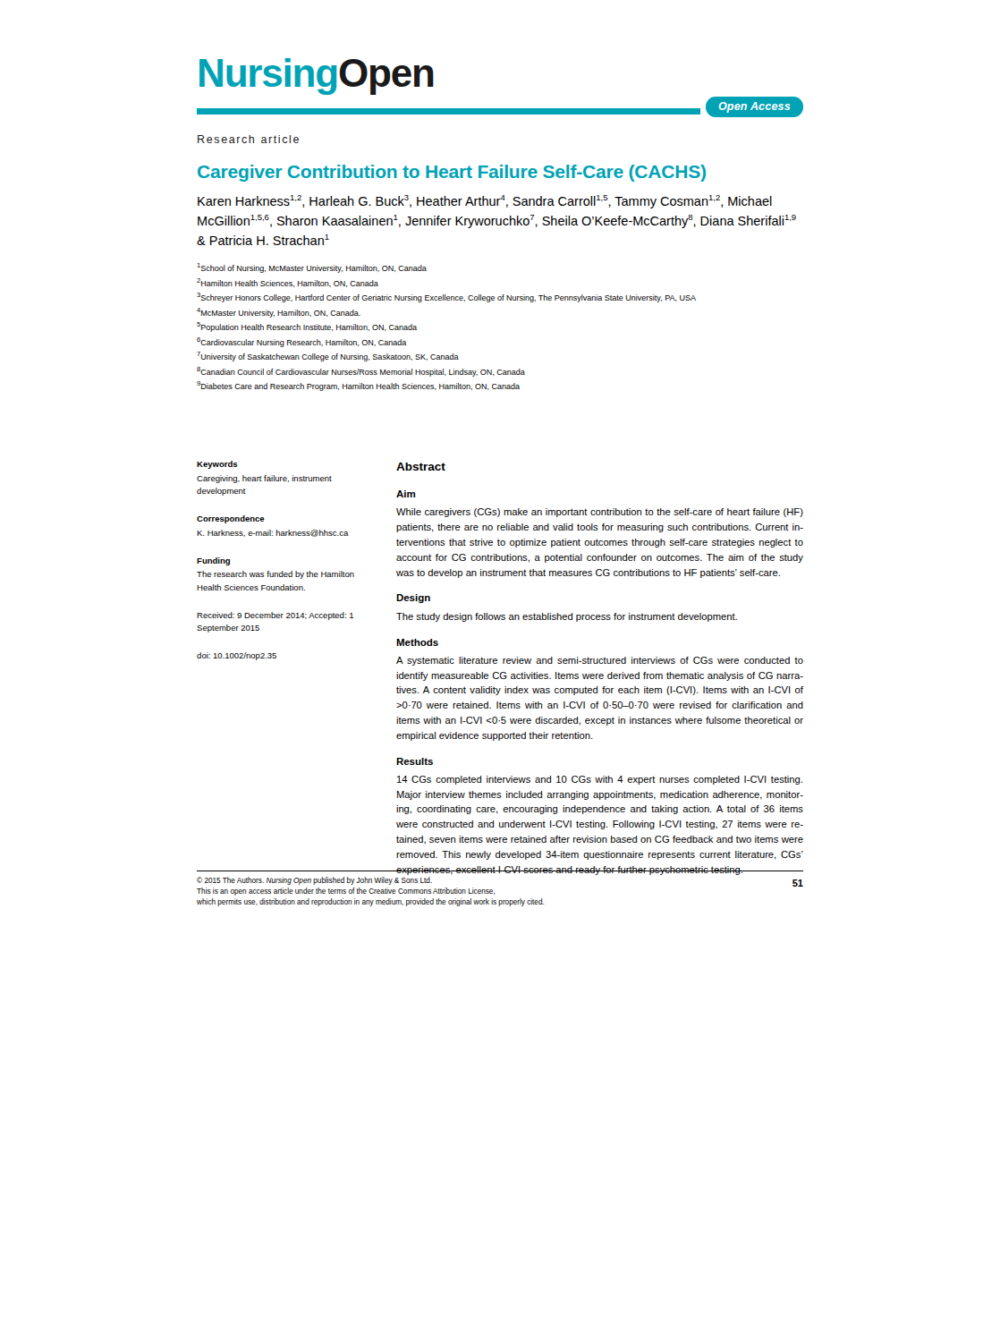Nursing Open
Open Access
Research article
Caregiver Contribution to Heart Failure Self-Care (CACHS)
Karen Harkness1,2, Harleah G. Buck3, Heather Arthur4, Sandra Carroll1,5, Tammy Cosman1,2, Michael McGillion1,5,6, Sharon Kaasalainen1, Jennifer Kryworuchko7, Sheila O’Keefe-McCarthy8, Diana Sherifali1,9 & Patricia H. Strachan1
1School of Nursing, McMaster University, Hamilton, ON, Canada
2Hamilton Health Sciences, Hamilton, ON, Canada
3Schreyer Honors College, Hartford Center of Geriatric Nursing Excellence, College of Nursing, The Pennsylvania State University, PA, USA
4McMaster University, Hamilton, ON, Canada.
5Population Health Research Institute, Hamilton, ON, Canada
6Cardiovascular Nursing Research, Hamilton, ON, Canada
7University of Saskatchewan College of Nursing, Saskatoon, SK, Canada
8Canadian Council of Cardiovascular Nurses/Ross Memorial Hospital, Lindsay, ON, Canada
9Diabetes Care and Research Program, Hamilton Health Sciences, Hamilton, ON, Canada
Keywords
Caregiving, heart failure, instrument development
Correspondence
K. Harkness, e-mail: harkness@hhsc.ca
Funding
The research was funded by the Hamilton Health Sciences Foundation.
Received: 9 December 2014; Accepted: 1 September 2015
doi: 10.1002/nop2.35
Abstract
Aim
While caregivers (CGs) make an important contribution to the self-care of heart failure (HF) patients, there are no reliable and valid tools for measuring such contributions. Current interventions that strive to optimize patient outcomes through self-care strategies neglect to account for CG contributions, a potential confounder on outcomes. The aim of the study was to develop an instrument that measures CG contributions to HF patients’ self-care.
Design
The study design follows an established process for instrument development.
Methods
A systematic literature review and semi-structured interviews of CGs were conducted to identify measureable CG activities. Items were derived from thematic analysis of CG narratives. A content validity index was computed for each item (I-CVI). Items with an I-CVI of >0·70 were retained. Items with an I-CVI of 0·50–0·70 were revised for clarification and items with an I-CVI <0·5 were discarded, except in instances where fulsome theoretical or empirical evidence supported their retention.
Results
14 CGs completed interviews and 10 CGs with 4 expert nurses completed I-CVI testing. Major interview themes included arranging appointments, medication adherence, monitoring, coordinating care, encouraging independence and taking action. A total of 36 items were constructed and underwent I-CVI testing. Following I-CVI testing, 27 items were retained, seven items were retained after revision based on CG feedback and two items were removed. This newly developed 34-item questionnaire represents current literature, CGs’ experiences, excellent I-CVI scores and ready for further psychometric testing.
© 2015 The Authors. Nursing Open published by John Wiley & Sons Ltd.
This is an open access article under the terms of the Creative Commons Attribution License,
which permits use, distribution and reproduction in any medium, provided the original work is properly cited.
51